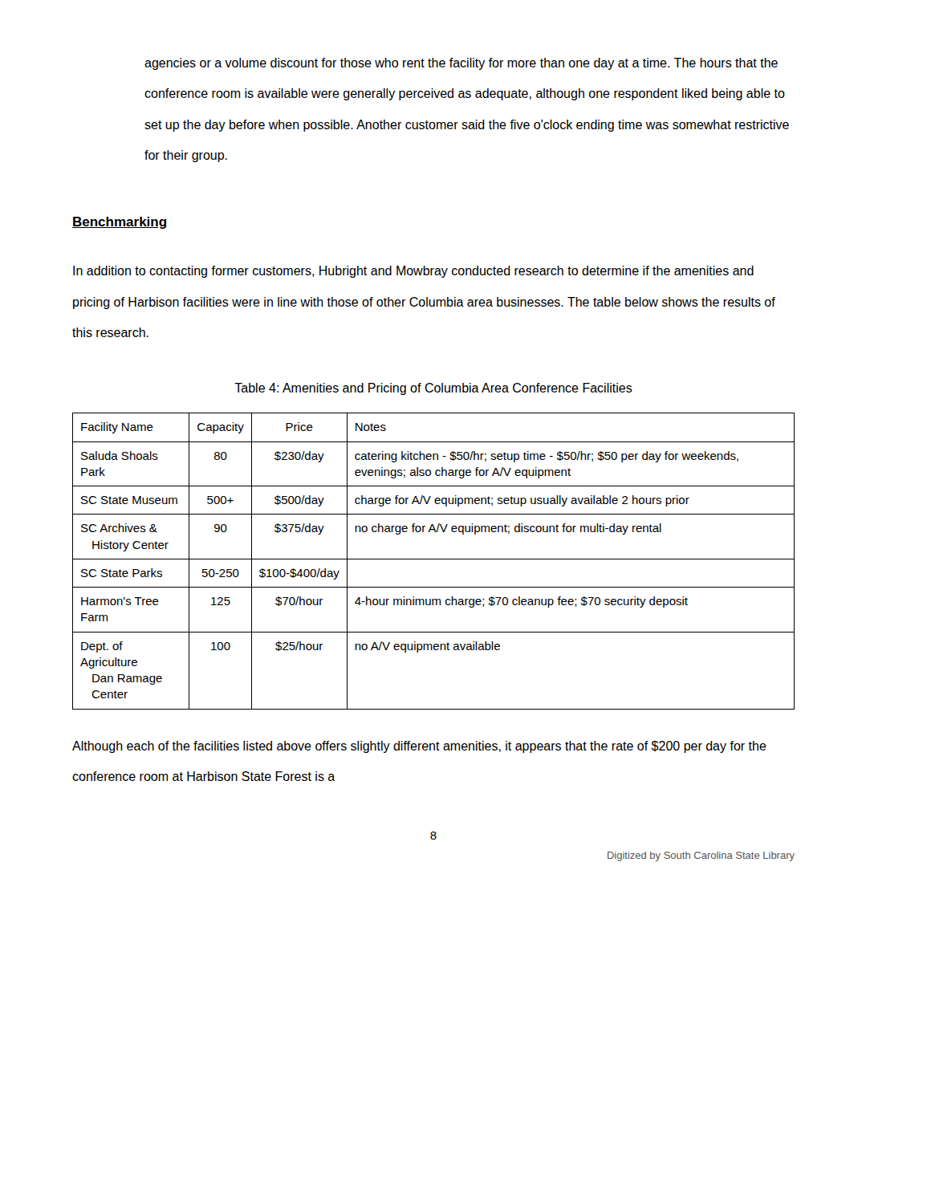agencies or a volume discount for those who rent the facility for more than one day at a time. The hours that the conference room is available were generally perceived as adequate, although one respondent liked being able to set up the day before when possible. Another customer said the five o'clock ending time was somewhat restrictive for their group.
Benchmarking
In addition to contacting former customers, Hubright and Mowbray conducted research to determine if the amenities and pricing of Harbison facilities were in line with those of other Columbia area businesses. The table below shows the results of this research.
Table 4: Amenities and Pricing of Columbia Area Conference Facilities
| Facility Name | Capacity | Price | Notes |
| --- | --- | --- | --- |
| Saluda Shoals Park | 80 | $230/day | catering kitchen - $50/hr; setup time - $50/hr; $50 per day for weekends, evenings; also charge for A/V equipment |
| SC State Museum | 500+ | $500/day | charge for A/V equipment; setup usually available 2 hours prior |
| SC Archives & History Center | 90 | $375/day | no charge for A/V equipment; discount for multi-day rental |
| SC State Parks | 50-250 | $100-$400/day | |
| Harmon's Tree Farm | 125 | $70/hour | 4-hour minimum charge; $70 cleanup fee; $70 security deposit |
| Dept. of Agriculture Dan Ramage Center | 100 | $25/hour | no A/V equipment available |
Although each of the facilities listed above offers slightly different amenities, it appears that the rate of $200 per day for the conference room at Harbison State Forest is a
8
Digitized by South Carolina State Library